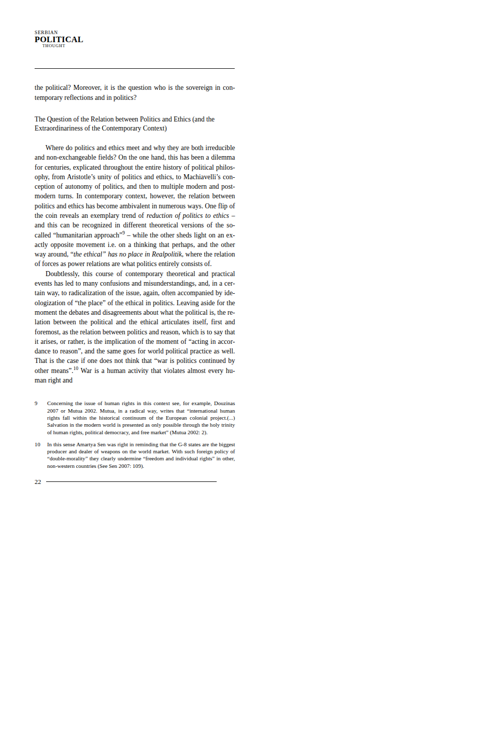SERBIAN
POLITICAL
THOUGHT
the political? Moreover, it is the question who is the sovereign in contemporary reflections and in politics?
The Question of the Relation between Politics and Ethics (and the Extraordinariness of the Contemporary Context)
Where do politics and ethics meet and why they are both irreducible and non-exchangeable fields? On the one hand, this has been a dilemma for centuries, explicated throughout the entire history of political philosophy, from Aristotle’s unity of politics and ethics, to Machiavelli’s conception of autonomy of politics, and then to multiple modern and postmodern turns. In contemporary context, however, the relation between politics and ethics has become ambivalent in numerous ways. One flip of the coin reveals an exemplary trend of reduction of politics to ethics – and this can be recognized in different theoretical versions of the so-called “humanitarian approach”9 – while the other sheds light on an exactly opposite movement i.e. on a thinking that perhaps, and the other way around, “the ethical” has no place in Realpolitik, where the relation of forces as power relations are what politics entirely consists of.
Doubtlessly, this course of contemporary theoretical and practical events has led to many confusions and misunderstandings, and, in a certain way, to radicalization of the issue, again, often accompanied by ideologization of “the place” of the ethical in politics. Leaving aside for the moment the debates and disagreements about what the political is, the relation between the political and the ethical articulates itself, first and foremost, as the relation between politics and reason, which is to say that it arises, or rather, is the implication of the moment of “acting in accordance to reason”, and the same goes for world political practice as well. That is the case if one does not think that “war is politics continued by other means”.10 War is a human activity that violates almost every human right and
9
Concerning the issue of human rights in this context see, for example, Douzinas 2007 or Mutua 2002. Mutua, in a radical way, writes that “international human rights fall within the historical continuum of the European colonial project.(...) Salvation in the modern world is presented as only possible through the holy trinity of human rights, political democracy, and free market” (Mutua 2002: 2).
10
In this sense Amartya Sen was right in reminding that the G-8 states are the biggest producer and dealer of weapons on the world market. With such foreign policy of “double-morality” they clearly undermine “freedom and individual rights” in other, non-western countries (See Sen 2007: 109).
22